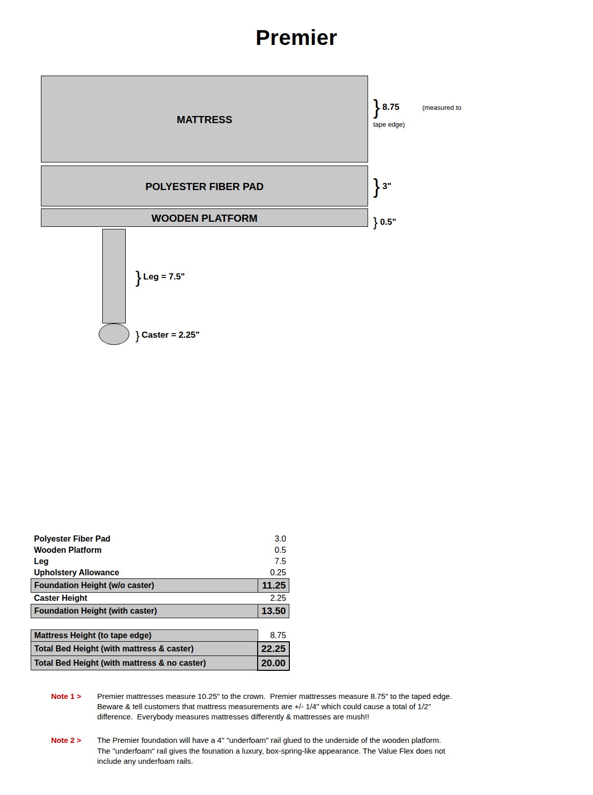Premier
MATTRESS
} 8.75 (measured to
tape edge)
POLYESTER FIBER PAD
} 3"
WOODEN PLATFORM
} 0.5"
}Leg = 7.5"
}Caster = 2.25"
| Polyester Fiber Pad | 3.0 |
| Wooden Platform | 0.5 |
| Leg | 7.5 |
| Upholstery Allowance | 0.25 |
| Foundation Height (w/o caster) | 11.25 |
| Caster Height | 2.25 |
| Foundation Height (with caster) | 13.50 |
| Mattress Height (to tape edge) | 8.75 |
| Total Bed Height (with mattress & caster) | 22.25 |
| Total Bed Height (with mattress & no caster) | 20.00 |
Note 1 >
Premier mattresses measure 10.25" to the crown. Premier mattresses measure 8.75" to the taped edge. Beware & tell customers that mattress measurements are +/- 1/4" which could cause a total of 1/2" difference. Everybody measures mattresses differently & mattresses are mush!!
Note 2 >
The Premier foundation will have a 4" "underfoam" rail glued to the underside of the wooden platform. The "underfoam" rail gives the founation a luxury, box-spring-like appearance. The Value Flex does not include any underfoam rails.